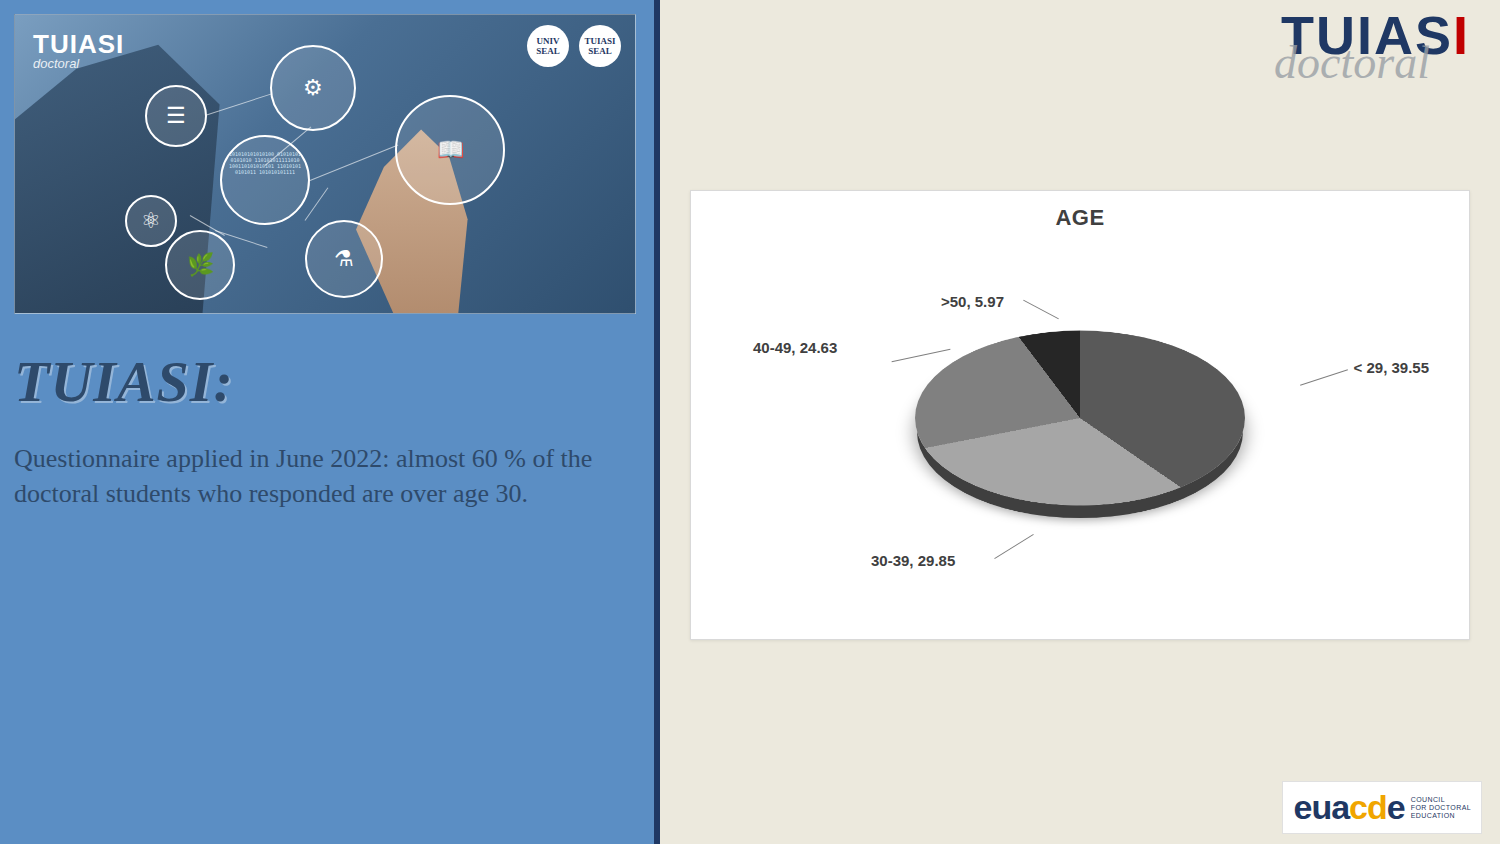☰
⚙
📖
⚛
🌿
⚗
101010101010100 010101010101010 110101011111010 100110101010101 110101010101011 101010101111
UNIV
SEAL
TUIASI
SEAL
TUIASIdoctoral
TUIASI:
Questionnaire applied in June 2022: almost 60 % of the doctoral students who responded are over age 30.
TUIASI
doctoral
AGE
>50, 5.97
40-49, 24.63
< 29, 39.55
30-39, 29.85
euacde
Council
for Doctoral
Education